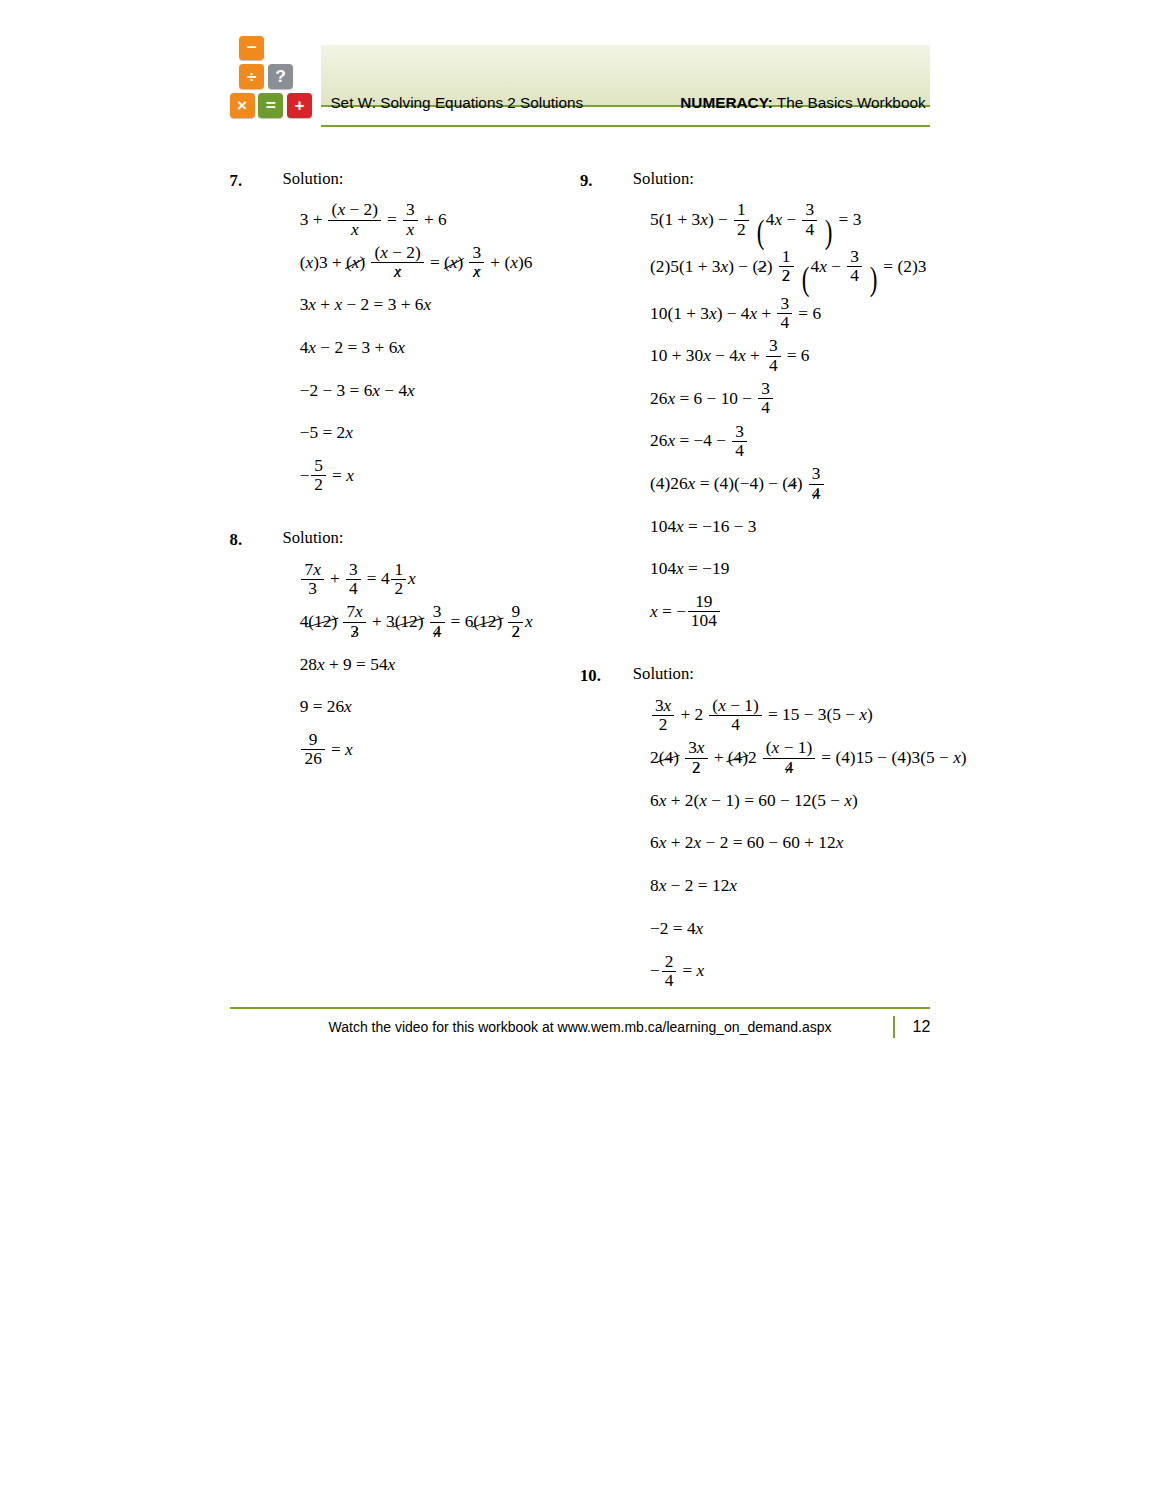−
÷
?
×
=
+
Set W: Solving Equations 2 Solutions
NUMERACY: The Basics Workbook
7.
Solution:
3 + (x − 2) x = 3 x + 6
(x)3 + (x) (x − 2) x = (x) 3 x + (x)6
3x + x − 2 = 3 + 6x
4x − 2 = 3 + 6x
−2 − 3 = 6x − 4x
−5 = 2x
−52 = x
8.
Solution:
7x 3 + 34 = 412 x
4(12) 7x 3 + 3(12) 34 = 6(12) 92 x
28x + 9 = 54x
9 = 26x
926 = x
9.
Solution:
5(1 + 3x) − 12 (4x − 34 ) = 3
(2)5(1 + 3x) − (2) 12 (4x − 34 ) = (2)3
10(1 + 3x) − 4x + 34 = 6
10 + 30x − 4x + 34 = 6
26x = 6 − 10 − 34
26x = −4 − 34
(4)26x = (4)(−4) − (4) 34
104x = −16 − 3
104x = −19
x = −19104
10.
Solution:
3x 2 + 2 (x − 1) 4 = 15 − 3(5 − x)
2(4) 3x 2 + (4) 2 (x − 1) 4 = (4)15 − (4)3(5 − x)
6x + 2(x − 1) = 60 − 12(5 − x)
6x + 2x − 2 = 60 − 60 + 12x
8x − 2 = 12x
−2 = 4x
−24 = x
Watch the video for this workbook at www.wem.mb.ca/learning_on_demand.aspx
12